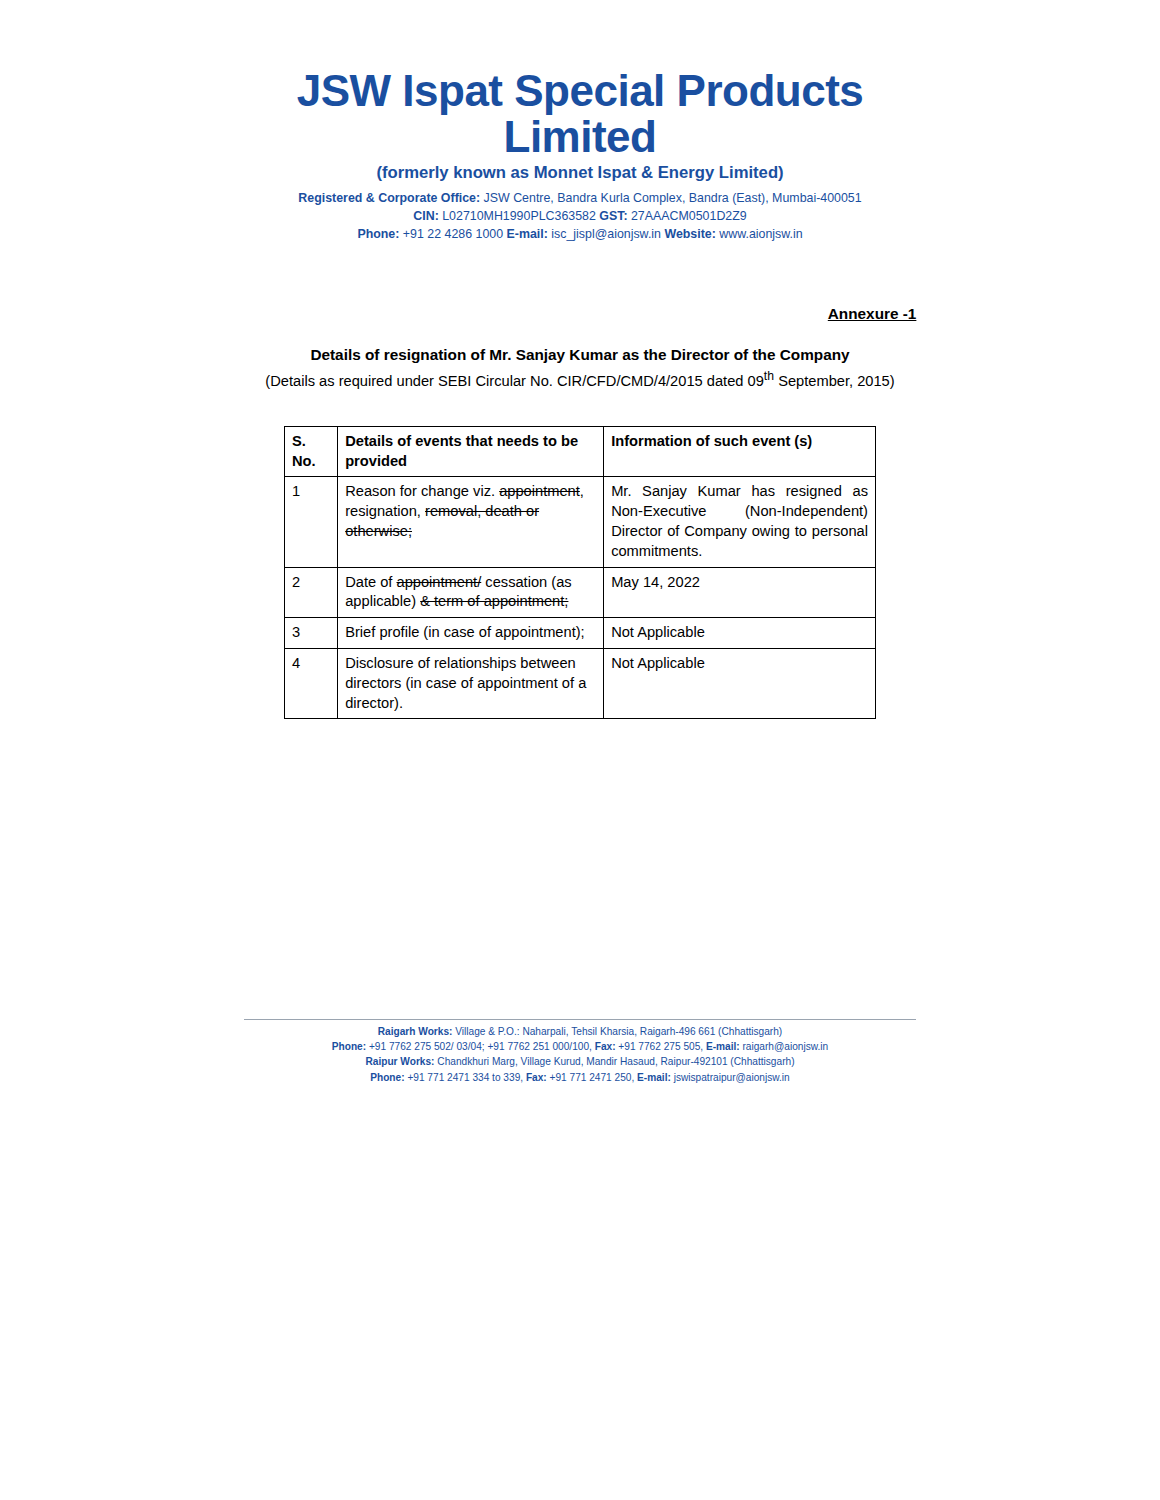JSW Ispat Special Products Limited
(formerly known as Monnet Ispat & Energy Limited)
Registered & Corporate Office: JSW Centre, Bandra Kurla Complex, Bandra (East), Mumbai-400051
CIN: L02710MH1990PLC363582 GST: 27AAACM0501D2Z9
Phone: +91 22 4286 1000 E-mail: isc_jispl@aionjsw.in Website: www.aionjsw.in
Annexure -1
Details of resignation of Mr. Sanjay Kumar as the Director of the Company
(Details as required under SEBI Circular No. CIR/CFD/CMD/4/2015 dated 09th September, 2015)
| S. No. | Details of events that needs to be provided | Information of such event (s) |
| --- | --- | --- |
| 1 | Reason for change viz. appointment , resignation, removal, death or otherwise; | Mr. Sanjay Kumar has resigned as Non-Executive (Non-Independent) Director of Company owing to personal commitments. |
| 2 | Date of appointment/ cessation (as applicable) & term of appointment; | May 14, 2022 |
| 3 | Brief profile (in case of appointment); | Not Applicable |
| 4 | Disclosure of relationships between directors (in case of appointment of a director). | Not Applicable |
Raigarh Works: Village & P.O.: Naharpali, Tehsil Kharsia, Raigarh-496 661 (Chhattisgarh)
Phone: +91 7762 275 502/ 03/04; +91 7762 251 000/100, Fax: +91 7762 275 505, E-mail: raigarh@aionjsw.in
Raipur Works: Chandkhuri Marg, Village Kurud, Mandir Hasaud, Raipur-492101 (Chhattisgarh)
Phone: +91 771 2471 334 to 339, Fax: +91 771 2471 250, E-mail: jswispatraipur@aionjsw.in